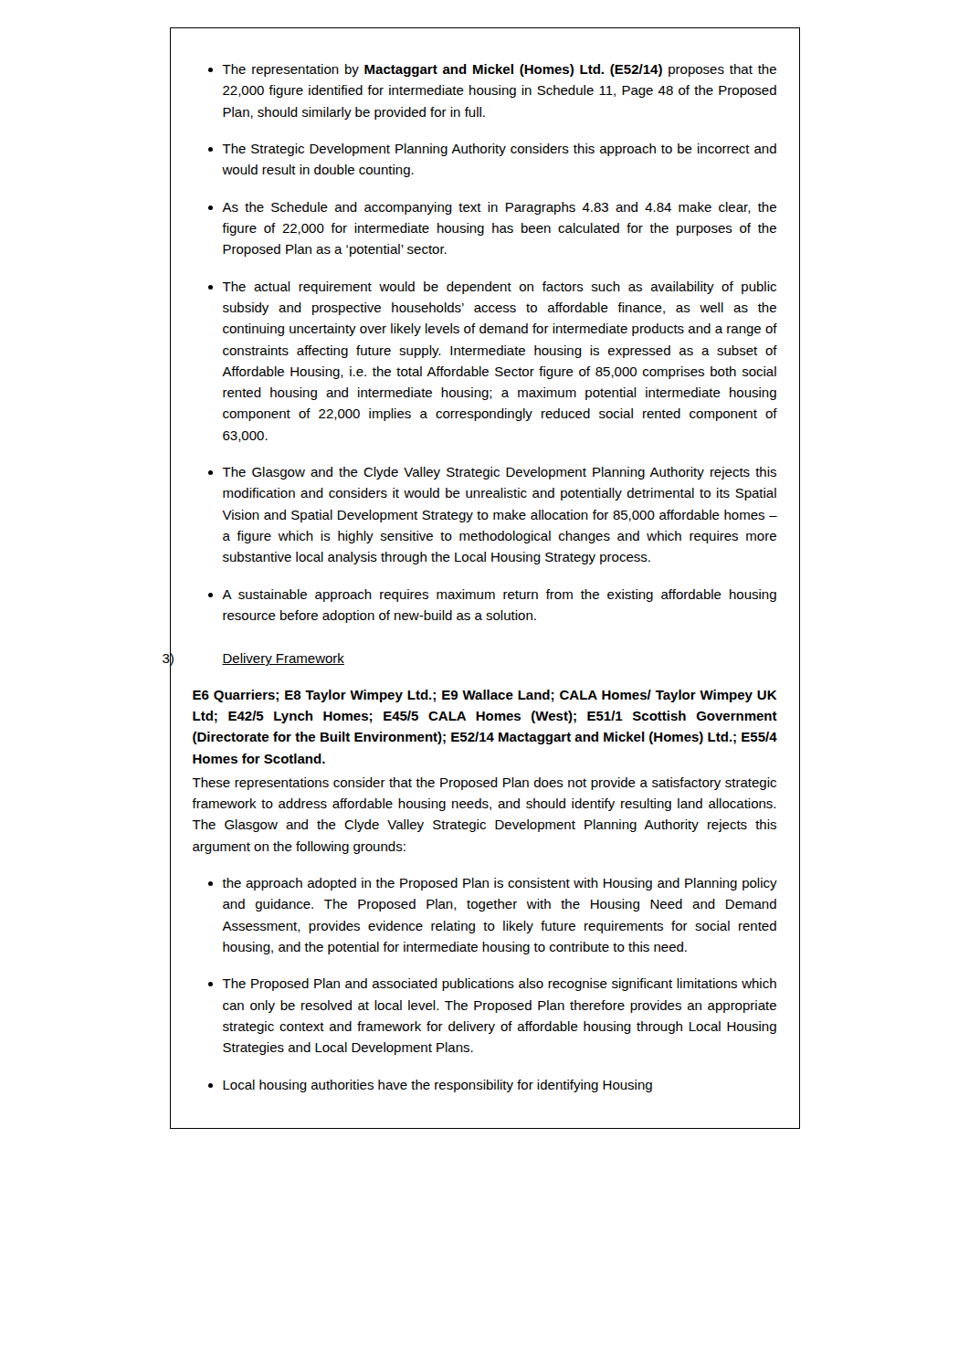The representation by Mactaggart and Mickel (Homes) Ltd. (E52/14) proposes that the 22,000 figure identified for intermediate housing in Schedule 11, Page 48 of the Proposed Plan, should similarly be provided for in full.
The Strategic Development Planning Authority considers this approach to be incorrect and would result in double counting.
As the Schedule and accompanying text in Paragraphs 4.83 and 4.84 make clear, the figure of 22,000 for intermediate housing has been calculated for the purposes of the Proposed Plan as a ‘potential’ sector.
The actual requirement would be dependent on factors such as availability of public subsidy and prospective households’ access to affordable finance, as well as the continuing uncertainty over likely levels of demand for intermediate products and a range of constraints affecting future supply. Intermediate housing is expressed as a subset of Affordable Housing, i.e. the total Affordable Sector figure of 85,000 comprises both social rented housing and intermediate housing; a maximum potential intermediate housing component of 22,000 implies a correspondingly reduced social rented component of 63,000.
The Glasgow and the Clyde Valley Strategic Development Planning Authority rejects this modification and considers it would be unrealistic and potentially detrimental to its Spatial Vision and Spatial Development Strategy to make allocation for 85,000 affordable homes – a figure which is highly sensitive to methodological changes and which requires more substantive local analysis through the Local Housing Strategy process.
A sustainable approach requires maximum return from the existing affordable housing resource before adoption of new-build as a solution.
3) Delivery Framework
E6 Quarriers; E8 Taylor Wimpey Ltd.; E9 Wallace Land; CALA Homes/ Taylor Wimpey UK Ltd; E42/5 Lynch Homes; E45/5 CALA Homes (West); E51/1 Scottish Government (Directorate for the Built Environment); E52/14 Mactaggart and Mickel (Homes) Ltd.; E55/4 Homes for Scotland.
These representations consider that the Proposed Plan does not provide a satisfactory strategic framework to address affordable housing needs, and should identify resulting land allocations. The Glasgow and the Clyde Valley Strategic Development Planning Authority rejects this argument on the following grounds:
the approach adopted in the Proposed Plan is consistent with Housing and Planning policy and guidance. The Proposed Plan, together with the Housing Need and Demand Assessment, provides evidence relating to likely future requirements for social rented housing, and the potential for intermediate housing to contribute to this need.
The Proposed Plan and associated publications also recognise significant limitations which can only be resolved at local level. The Proposed Plan therefore provides an appropriate strategic context and framework for delivery of affordable housing through Local Housing Strategies and Local Development Plans.
Local housing authorities have the responsibility for identifying Housing